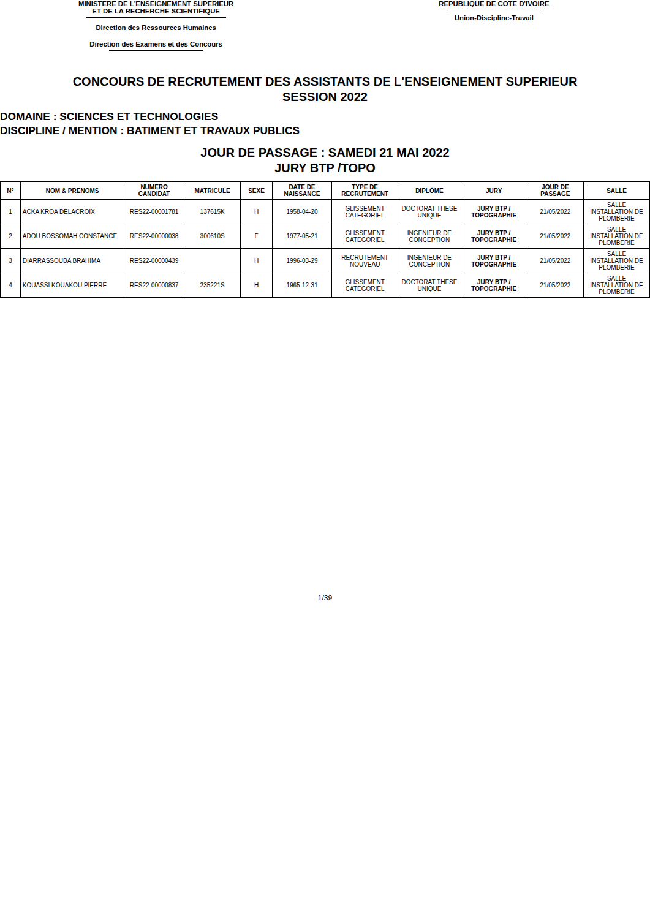MINISTERE DE L'ENSEIGNEMENT SUPERIEUR
ET DE LA RECHERCHE SCIENTIFIQUE
Direction des Ressources Humaines
Direction des Examens et des Concours
REPUBLIQUE DE COTE D'IVOIRE
Union-Discipline-Travail
CONCOURS DE RECRUTEMENT DES ASSISTANTS DE L'ENSEIGNEMENT SUPERIEUR
SESSION 2022
DOMAINE : SCIENCES ET TECHNOLOGIES
DISCIPLINE / MENTION : BATIMENT ET TRAVAUX PUBLICS
JOUR DE PASSAGE : SAMEDI 21 MAI 2022
JURY BTP /TOPO
| N° | NOM & PRENOMS | NUMERO CANDIDAT | MATRICULE | SEXE | DATE DE NAISSANCE | TYPE DE RECRUTEMENT | DIPLÔME | JURY | JOUR DE PASSAGE | SALLE |
| --- | --- | --- | --- | --- | --- | --- | --- | --- | --- | --- |
| 1 | ACKA KROA DELACROIX | RES22-00001781 | 137615K | H | 1958-04-20 | GLISSEMENT CATEGORIEL | DOCTORAT THESE UNIQUE | JURY BTP / TOPOGRAPHIE | 21/05/2022 | SALLE INSTALLATION DE PLOMBERIE |
| 2 | ADOU BOSSOMAH CONSTANCE | RES22-00000038 | 300610S | F | 1977-05-21 | GLISSEMENT CATEGORIEL | INGENIEUR DE CONCEPTION | JURY BTP / TOPOGRAPHIE | 21/05/2022 | SALLE INSTALLATION DE PLOMBERIE |
| 3 | DIARRASSOUBA BRAHIMA | RES22-00000439 | | H | 1996-03-29 | RECRUTEMENT NOUVEAU | INGENIEUR DE CONCEPTION | JURY BTP / TOPOGRAPHIE | 21/05/2022 | SALLE INSTALLATION DE PLOMBERIE |
| 4 | KOUASSI KOUAKOU PIERRE | RES22-00000837 | 235221S | H | 1965-12-31 | GLISSEMENT CATEGORIEL | DOCTORAT THESE UNIQUE | JURY BTP / TOPOGRAPHIE | 21/05/2022 | SALLE INSTALLATION DE PLOMBERIE |
1/39